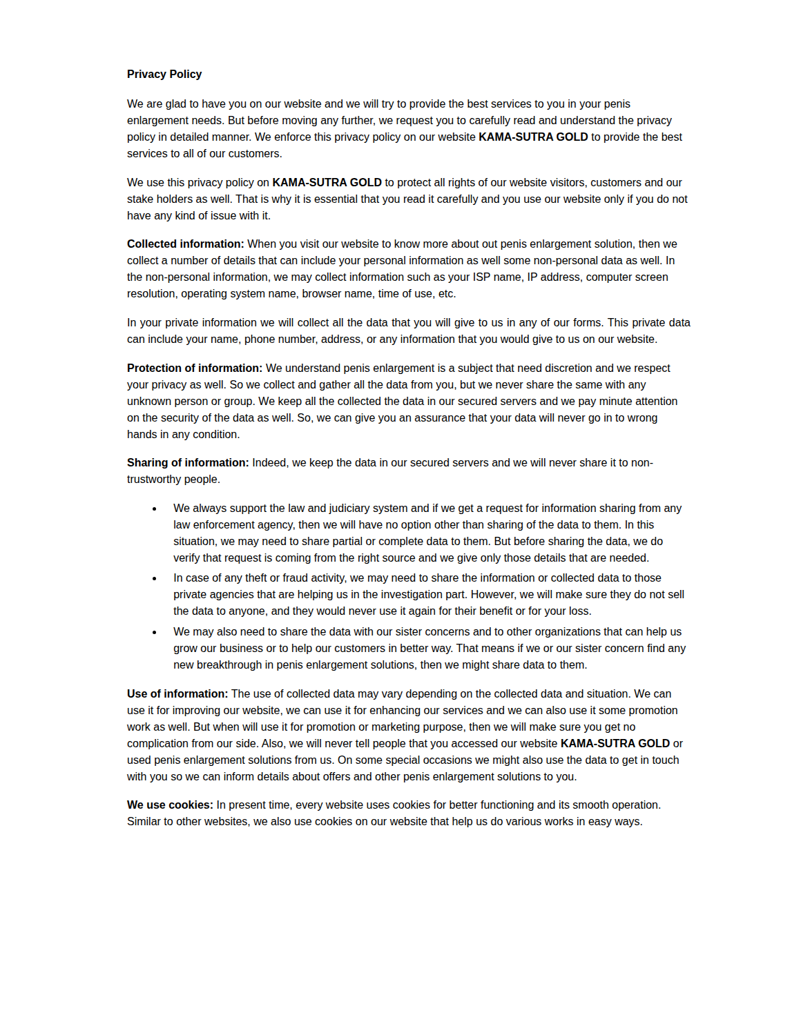Privacy Policy
We are glad to have you on our website and we will try to provide the best services to you in your penis enlargement needs. But before moving any further, we request you to carefully read and understand the privacy policy in detailed manner. We enforce this privacy policy on our website KAMA-SUTRA GOLD to provide the best services to all of our customers.
We use this privacy policy on KAMA-SUTRA GOLD to protect all rights of our website visitors, customers and our stake holders as well. That is why it is essential that you read it carefully and you use our website only if you do not have any kind of issue with it.
Collected information: When you visit our website to know more about out penis enlargement solution, then we collect a number of details that can include your personal information as well some non-personal data as well. In the non-personal information, we may collect information such as your ISP name, IP address, computer screen resolution, operating system name, browser name, time of use, etc.
In your private information we will collect all the data that you will give to us in any of our forms. This private data can include your name, phone number, address, or any information that you would give to us on our website.
Protection of information: We understand penis enlargement is a subject that need discretion and we respect your privacy as well. So we collect and gather all the data from you, but we never share the same with any unknown person or group. We keep all the collected the data in our secured servers and we pay minute attention on the security of the data as well. So, we can give you an assurance that your data will never go in to wrong hands in any condition.
Sharing of information: Indeed, we keep the data in our secured servers and we will never share it to non-trustworthy people.
We always support the law and judiciary system and if we get a request for information sharing from any law enforcement agency, then we will have no option other than sharing of the data to them. In this situation, we may need to share partial or complete data to them. But before sharing the data, we do verify that request is coming from the right source and we give only those details that are needed.
In case of any theft or fraud activity, we may need to share the information or collected data to those private agencies that are helping us in the investigation part. However, we will make sure they do not sell the data to anyone, and they would never use it again for their benefit or for your loss.
We may also need to share the data with our sister concerns and to other organizations that can help us grow our business or to help our customers in better way. That means if we or our sister concern find any new breakthrough in penis enlargement solutions, then we might share data to them.
Use of information: The use of collected data may vary depending on the collected data and situation. We can use it for improving our website, we can use it for enhancing our services and we can also use it some promotion work as well. But when will use it for promotion or marketing purpose, then we will make sure you get no complication from our side. Also, we will never tell people that you accessed our website KAMA-SUTRA GOLD or used penis enlargement solutions from us. On some special occasions we might also use the data to get in touch with you so we can inform details about offers and other penis enlargement solutions to you.
We use cookies: In present time, every website uses cookies for better functioning and its smooth operation. Similar to other websites, we also use cookies on our website that help us do various works in easy ways.